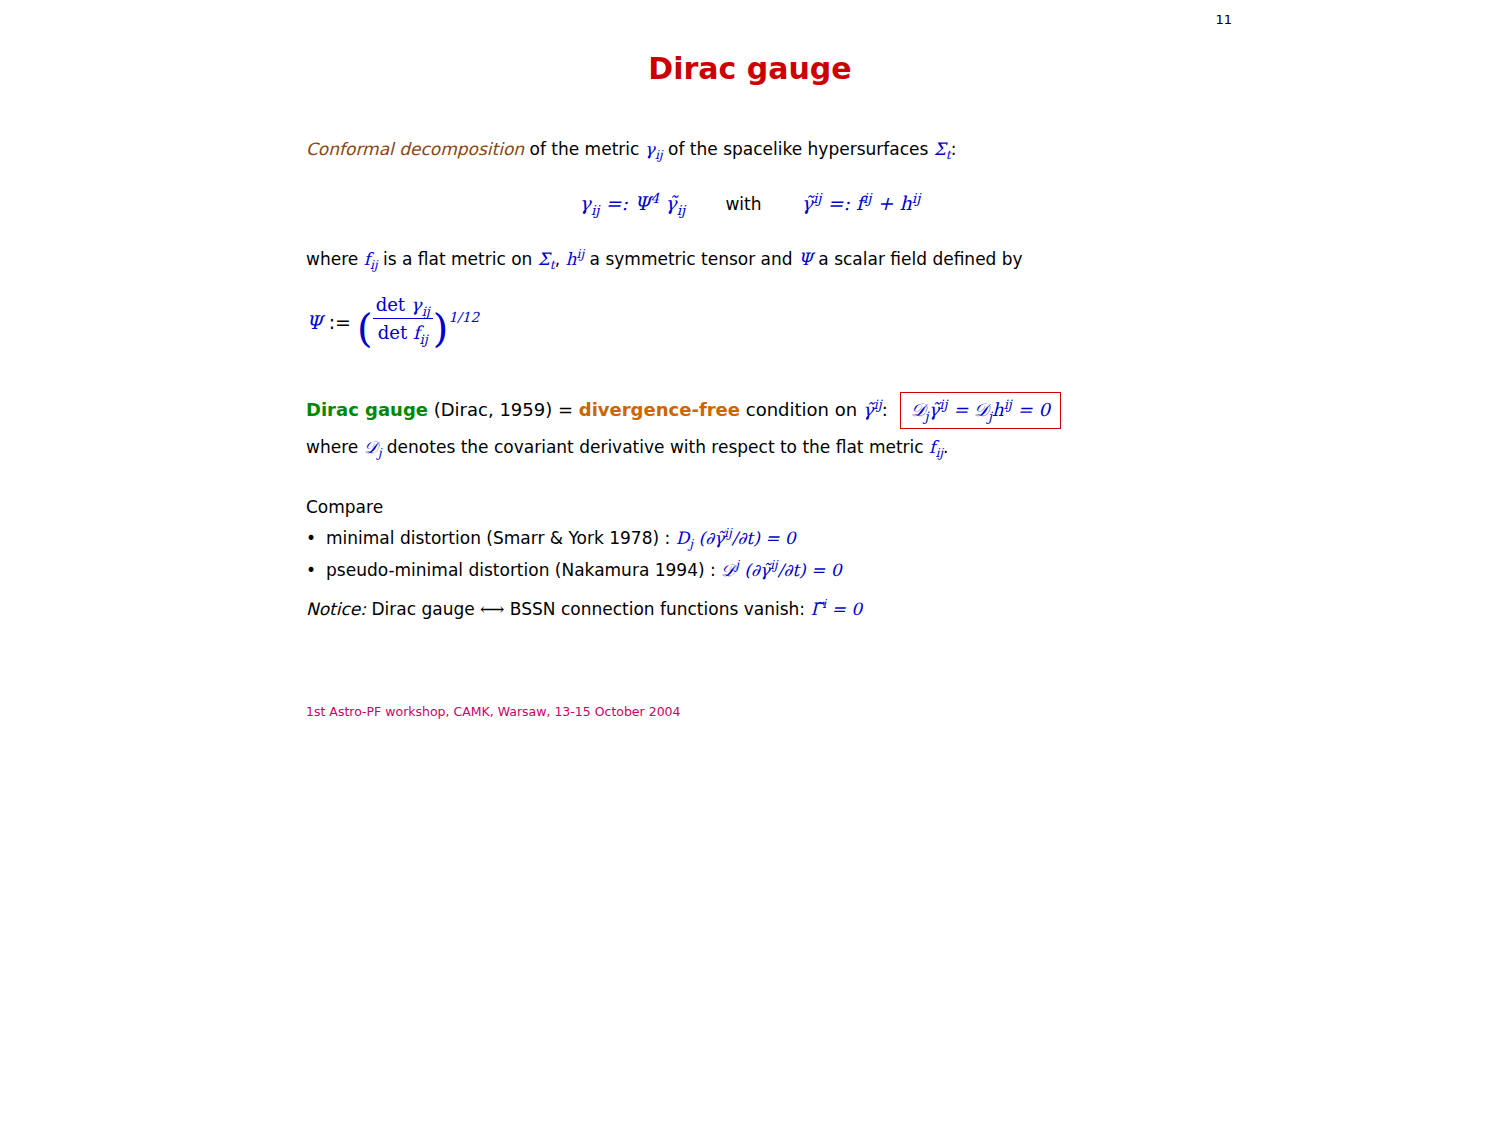11
Dirac gauge
Conformal decomposition of the metric γij of the spacelike hypersurfaces Σt:
γij =: Ψ4 γ̃ij with γ̃ij =: fij + hij
where fij is a flat metric on Σt, hij a symmetric tensor and Ψ a scalar field defined by
Ψ := (det γij det fij)1/12
Dirac gauge (Dirac, 1959) = divergence-free condition on γ̃ij: 𝒟jγ̃ij = 𝒟jhij = 0
where 𝒟j denotes the covariant derivative with respect to the flat metric fij.
Compare
minimal distortion (Smarr & York 1978) : Dj (∂γ̃ij/∂t) = 0
pseudo-minimal distortion (Nakamura 1994) : 𝒟j (∂γ̃ij/∂t) = 0
Notice: Dirac gauge ⟷ BSSN connection functions vanish: Γ̃i = 0
1st Astro-PF workshop, CAMK, Warsaw, 13-15 October 2004